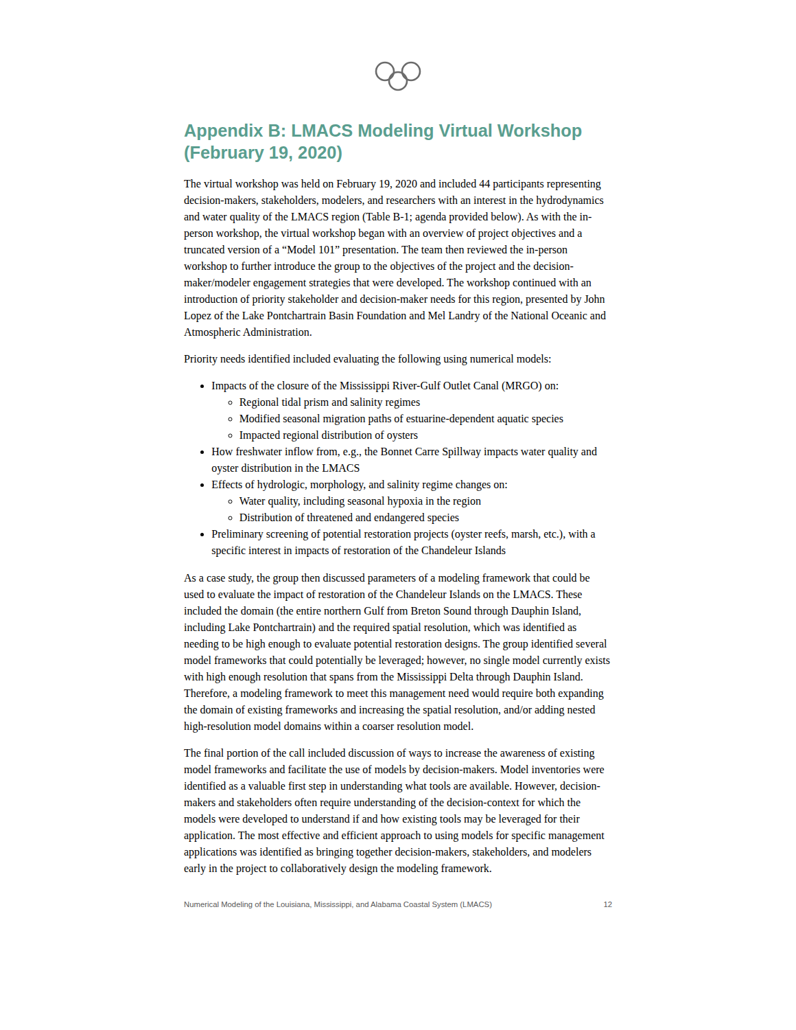Appendix B: LMACS Modeling Virtual Workshop (February 19, 2020)
The virtual workshop was held on February 19, 2020 and included 44 participants representing decision-makers, stakeholders, modelers, and researchers with an interest in the hydrodynamics and water quality of the LMACS region (Table B-1; agenda provided below). As with the in-person workshop, the virtual workshop began with an overview of project objectives and a truncated version of a “Model 101” presentation. The team then reviewed the in-person workshop to further introduce the group to the objectives of the project and the decision-maker/modeler engagement strategies that were developed. The workshop continued with an introduction of priority stakeholder and decision-maker needs for this region, presented by John Lopez of the Lake Pontchartrain Basin Foundation and Mel Landry of the National Oceanic and Atmospheric Administration.
Priority needs identified included evaluating the following using numerical models:
Impacts of the closure of the Mississippi River-Gulf Outlet Canal (MRGO) on:
Regional tidal prism and salinity regimes
Modified seasonal migration paths of estuarine-dependent aquatic species
Impacted regional distribution of oysters
How freshwater inflow from, e.g., the Bonnet Carre Spillway impacts water quality and oyster distribution in the LMACS
Effects of hydrologic, morphology, and salinity regime changes on:
Water quality, including seasonal hypoxia in the region
Distribution of threatened and endangered species
Preliminary screening of potential restoration projects (oyster reefs, marsh, etc.), with a specific interest in impacts of restoration of the Chandeleur Islands
As a case study, the group then discussed parameters of a modeling framework that could be used to evaluate the impact of restoration of the Chandeleur Islands on the LMACS. These included the domain (the entire northern Gulf from Breton Sound through Dauphin Island, including Lake Pontchartrain) and the required spatial resolution, which was identified as needing to be high enough to evaluate potential restoration designs. The group identified several model frameworks that could potentially be leveraged; however, no single model currently exists with high enough resolution that spans from the Mississippi Delta through Dauphin Island. Therefore, a modeling framework to meet this management need would require both expanding the domain of existing frameworks and increasing the spatial resolution, and/or adding nested high-resolution model domains within a coarser resolution model.
The final portion of the call included discussion of ways to increase the awareness of existing model frameworks and facilitate the use of models by decision-makers. Model inventories were identified as a valuable first step in understanding what tools are available. However, decision-makers and stakeholders often require understanding of the decision-context for which the models were developed to understand if and how existing tools may be leveraged for their application. The most effective and efficient approach to using models for specific management applications was identified as bringing together decision-makers, stakeholders, and modelers early in the project to collaboratively design the modeling framework.
Numerical Modeling of the Louisiana, Mississippi, and Alabama Coastal System (LMACS) 12